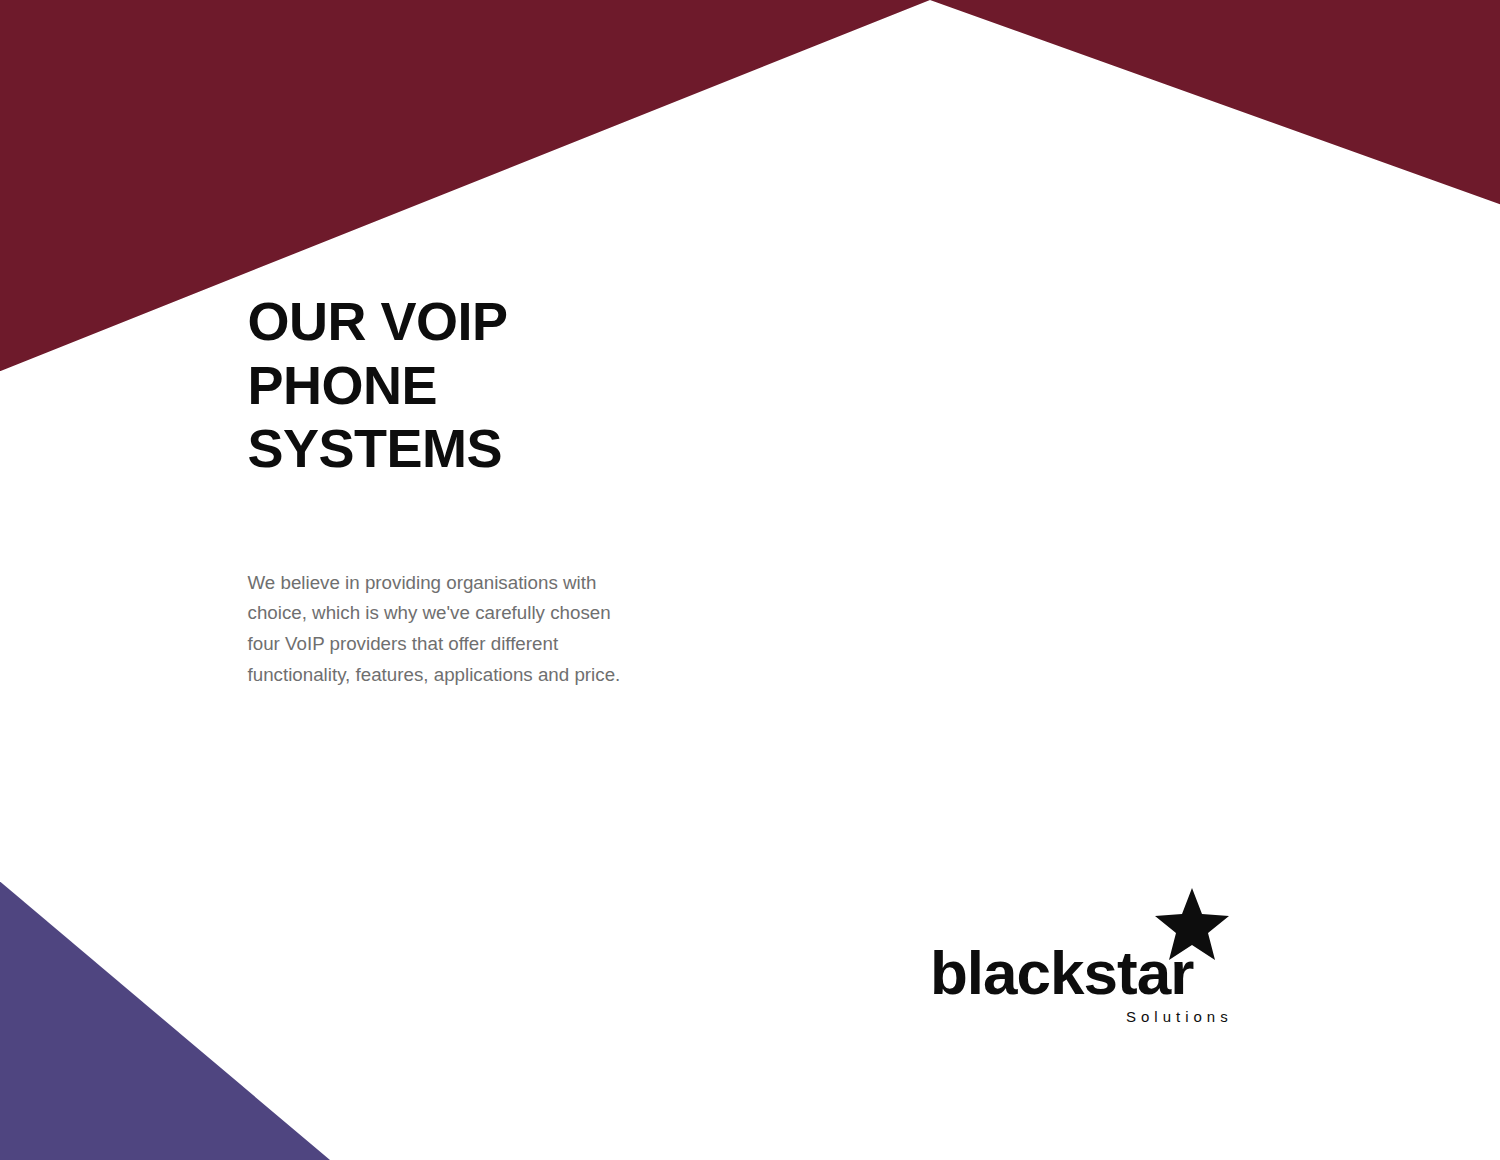Our VoIP Phone Systems
We believe in providing organisations with choice, which is why we've carefully chosen four VoIP providers that offer different functionality, features, applications and price.
blackstar Solutions